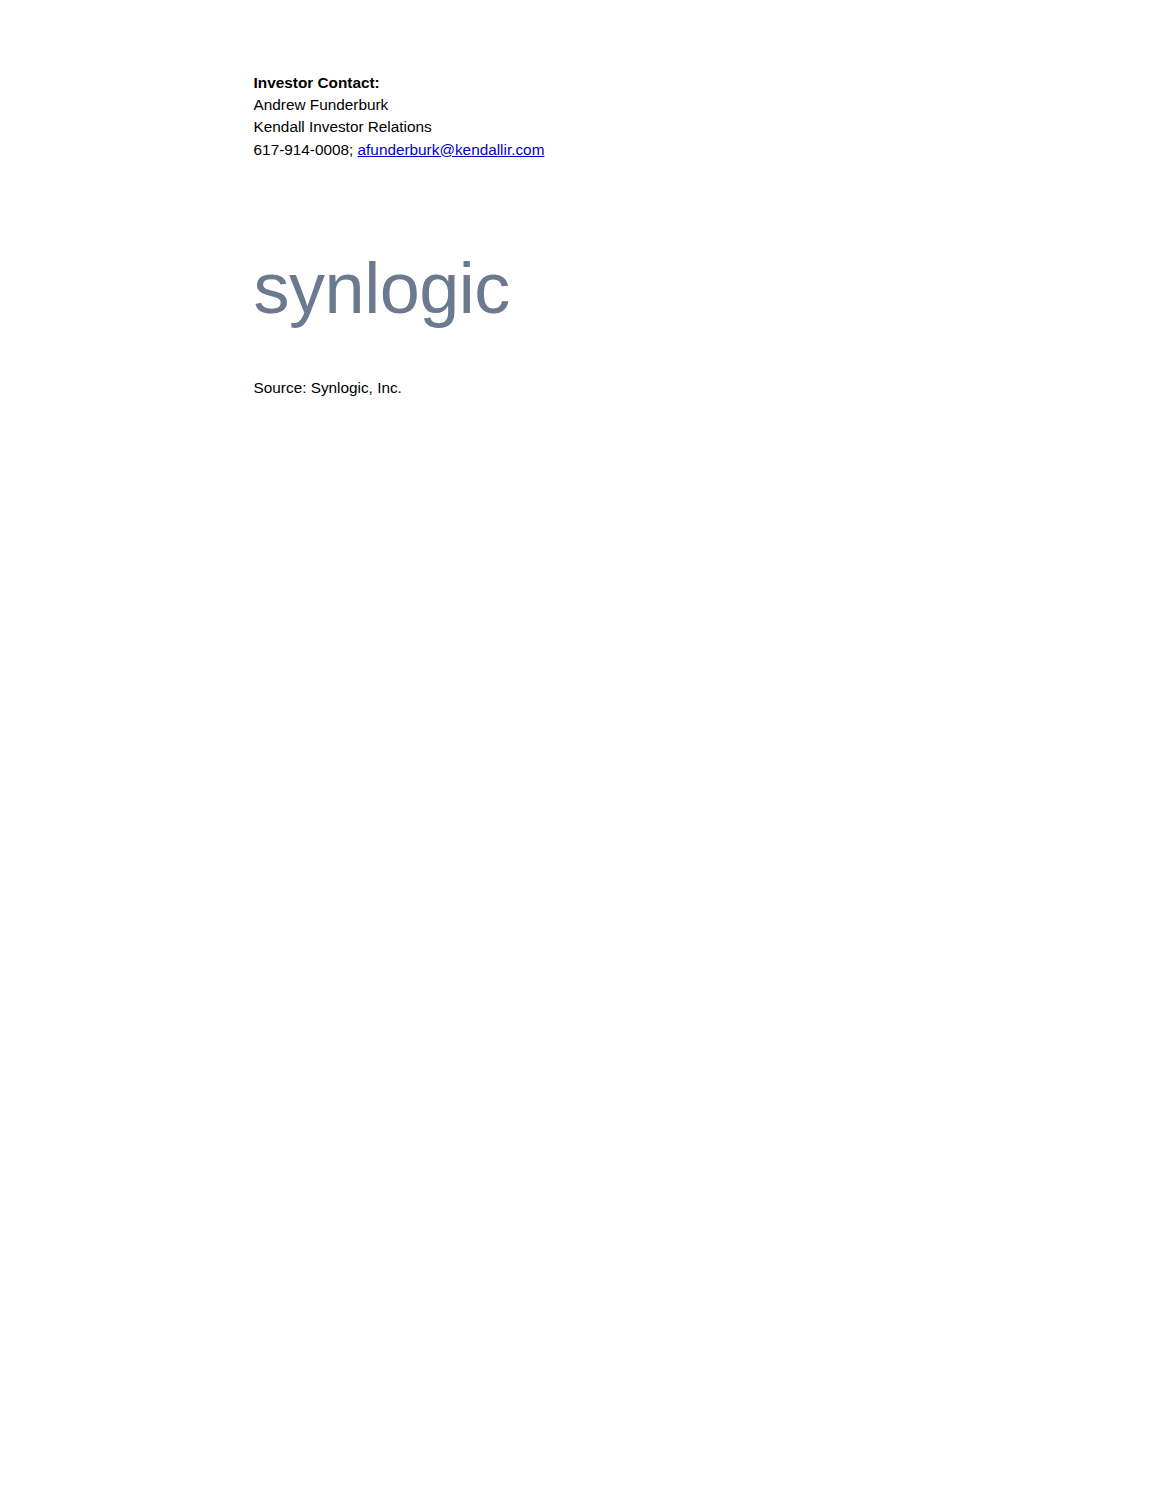Investor Contact:
Andrew Funderburk
Kendall Investor Relations
617-914-0008; afunderburk@kendallir.com
synlogic
Source: Synlogic, Inc.